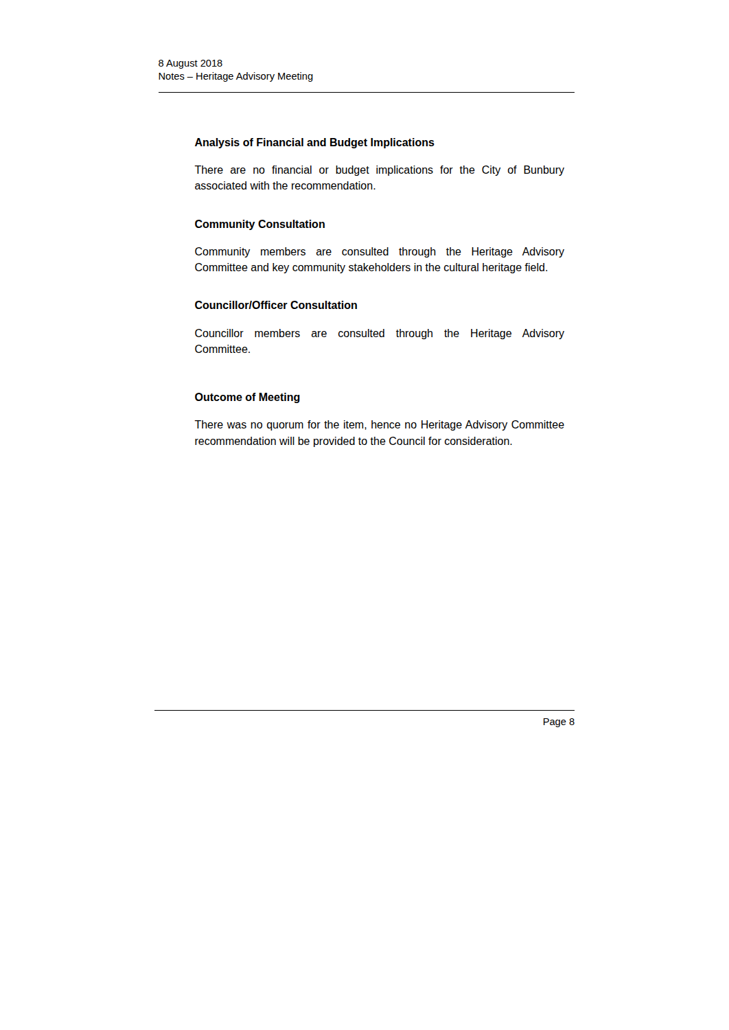8 August 2018 Notes – Heritage Advisory Meeting
Analysis of Financial and Budget Implications
There are no financial or budget implications for the City of Bunbury associated with the recommendation.
Community Consultation
Community members are consulted through the Heritage Advisory Committee and key community stakeholders in the cultural heritage field.
Councillor/Officer Consultation
Councillor members are consulted through the Heritage Advisory Committee.
Outcome of Meeting
There was no quorum for the item, hence no Heritage Advisory Committee recommendation will be provided to the Council for consideration.
Page 8